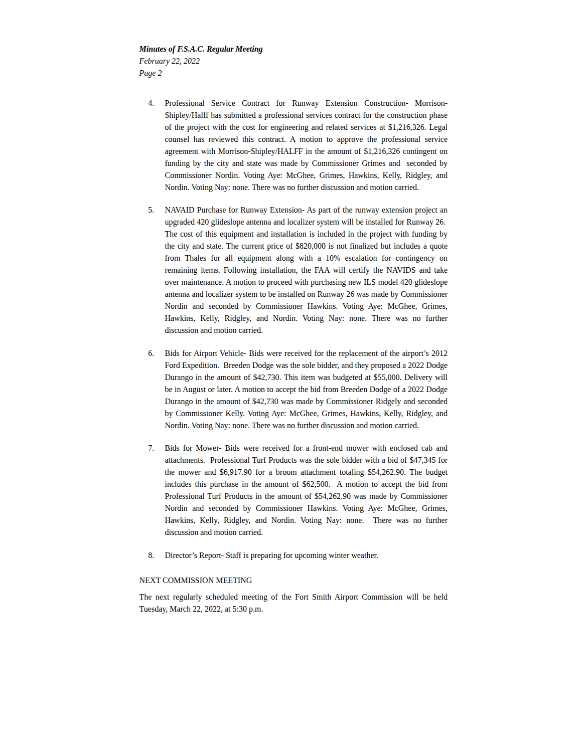Minutes of F.S.A.C. Regular Meeting
February 22, 2022
Page 2
Professional Service Contract for Runway Extension Construction- Morrison-Shipley/Halff has submitted a professional services contract for the construction phase of the project with the cost for engineering and related services at $1,216,326. Legal counsel has reviewed this contract. A motion to approve the professional service agreement with Morrison-Shipley/HALFF in the amount of $1,216,326 contingent on funding by the city and state was made by Commissioner Grimes and seconded by Commissioner Nordin. Voting Aye: McGhee, Grimes, Hawkins, Kelly, Ridgley, and Nordin. Voting Nay: none. There was no further discussion and motion carried.
NAVAID Purchase for Runway Extension- As part of the runway extension project an upgraded 420 glideslope antenna and localizer system will be installed for Runway 26. The cost of this equipment and installation is included in the project with funding by the city and state. The current price of $820,000 is not finalized but includes a quote from Thales for all equipment along with a 10% escalation for contingency on remaining items. Following installation, the FAA will certify the NAVIDS and take over maintenance. A motion to proceed with purchasing new ILS model 420 glideslope antenna and localizer system to be installed on Runway 26 was made by Commissioner Nordin and seconded by Commissioner Hawkins. Voting Aye: McGhee, Grimes, Hawkins, Kelly, Ridgley, and Nordin. Voting Nay: none. There was no further discussion and motion carried.
Bids for Airport Vehicle- Bids were received for the replacement of the airport’s 2012 Ford Expedition. Breeden Dodge was the sole bidder, and they proposed a 2022 Dodge Durango in the amount of $42,730. This item was budgeted at $55,000. Delivery will be in August or later. A motion to accept the bid from Breeden Dodge of a 2022 Dodge Durango in the amount of $42,730 was made by Commissioner Ridgely and seconded by Commissioner Kelly. Voting Aye: McGhee, Grimes, Hawkins, Kelly, Ridgley, and Nordin. Voting Nay: none. There was no further discussion and motion carried.
Bids for Mower- Bids were received for a front-end mower with enclosed cab and attachments. Professional Turf Products was the sole bidder with a bid of $47,345 for the mower and $6,917.90 for a broom attachment totaling $54,262.90. The budget includes this purchase in the amount of $62,500. A motion to accept the bid from Professional Turf Products in the amount of $54,262.90 was made by Commissioner Nordin and seconded by Commissioner Hawkins. Voting Aye: McGhee, Grimes, Hawkins, Kelly, Ridgley, and Nordin. Voting Nay: none. There was no further discussion and motion carried.
Director’s Report- Staff is preparing for upcoming winter weather.
NEXT COMMISSION MEETING
The next regularly scheduled meeting of the Fort Smith Airport Commission will be held Tuesday, March 22, 2022, at 5:30 p.m.